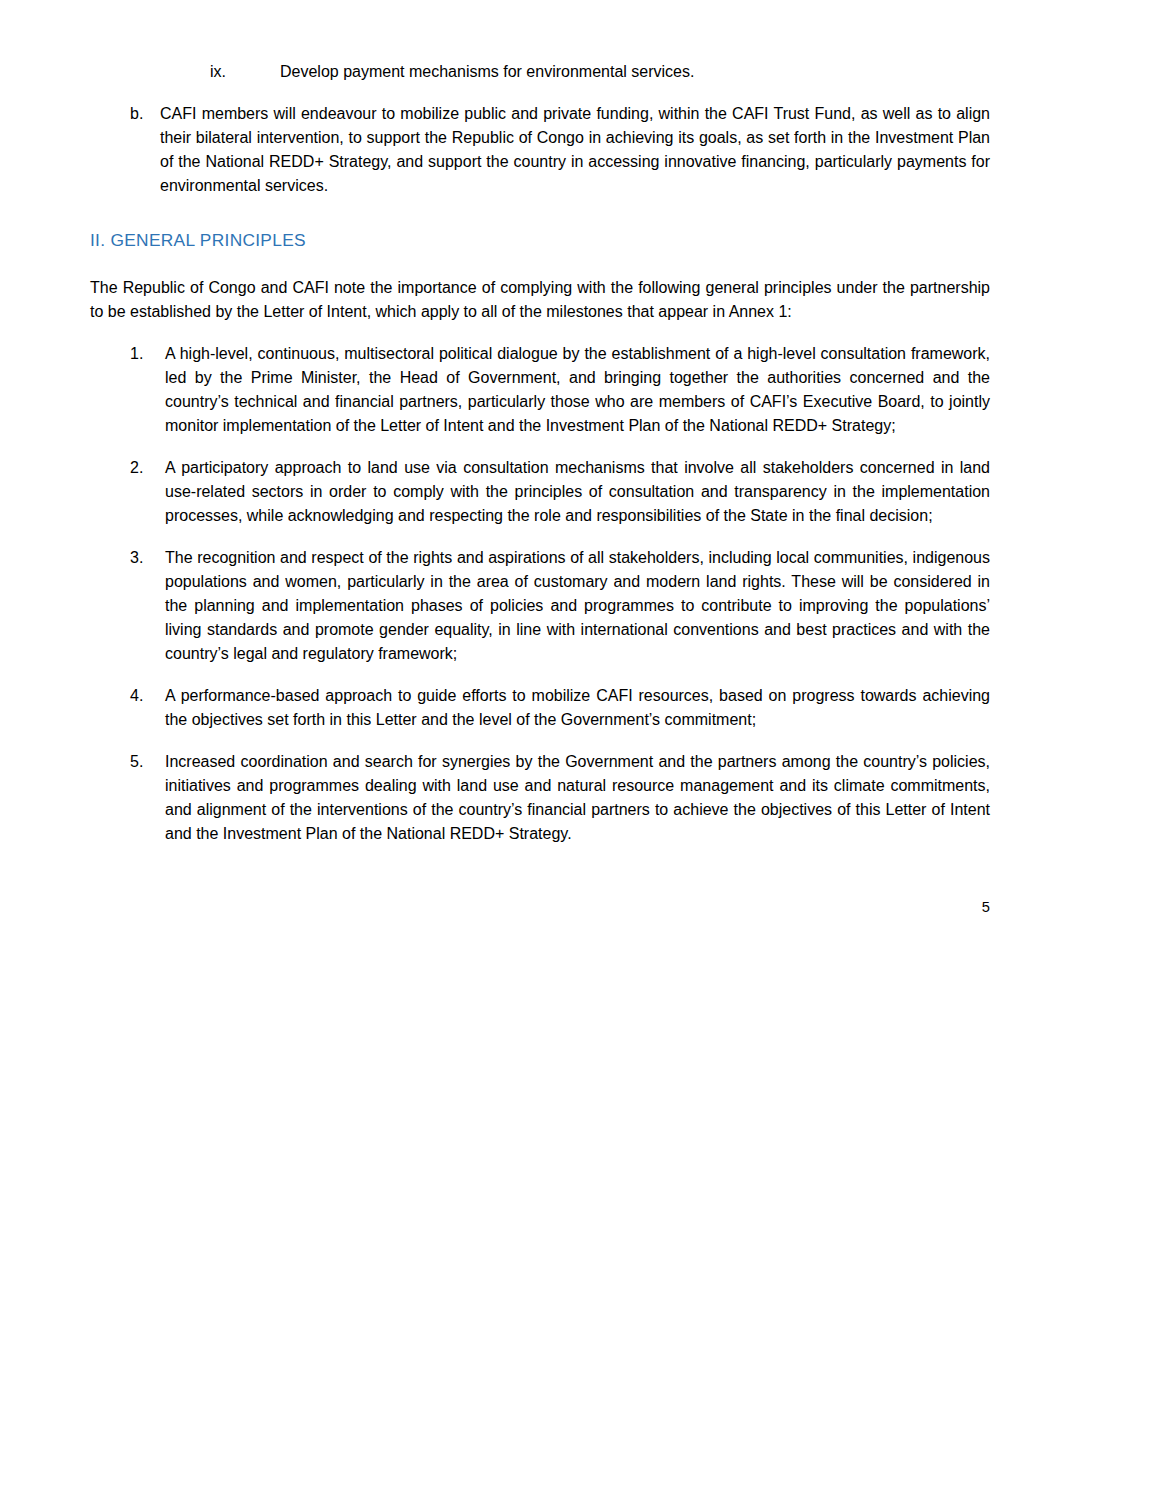ix. Develop payment mechanisms for environmental services.
b. CAFI members will endeavour to mobilize public and private funding, within the CAFI Trust Fund, as well as to align their bilateral intervention, to support the Republic of Congo in achieving its goals, as set forth in the Investment Plan of the National REDD+ Strategy, and support the country in accessing innovative financing, particularly payments for environmental services.
II. GENERAL PRINCIPLES
The Republic of Congo and CAFI note the importance of complying with the following general principles under the partnership to be established by the Letter of Intent, which apply to all of the milestones that appear in Annex 1:
1. A high-level, continuous, multisectoral political dialogue by the establishment of a high-level consultation framework, led by the Prime Minister, the Head of Government, and bringing together the authorities concerned and the country’s technical and financial partners, particularly those who are members of CAFI’s Executive Board, to jointly monitor implementation of the Letter of Intent and the Investment Plan of the National REDD+ Strategy;
2. A participatory approach to land use via consultation mechanisms that involve all stakeholders concerned in land use-related sectors in order to comply with the principles of consultation and transparency in the implementation processes, while acknowledging and respecting the role and responsibilities of the State in the final decision;
3. The recognition and respect of the rights and aspirations of all stakeholders, including local communities, indigenous populations and women, particularly in the area of customary and modern land rights. These will be considered in the planning and implementation phases of policies and programmes to contribute to improving the populations’ living standards and promote gender equality, in line with international conventions and best practices and with the country’s legal and regulatory framework;
4. A performance-based approach to guide efforts to mobilize CAFI resources, based on progress towards achieving the objectives set forth in this Letter and the level of the Government’s commitment;
5. Increased coordination and search for synergies by the Government and the partners among the country’s policies, initiatives and programmes dealing with land use and natural resource management and its climate commitments, and alignment of the interventions of the country’s financial partners to achieve the objectives of this Letter of Intent and the Investment Plan of the National REDD+ Strategy.
5